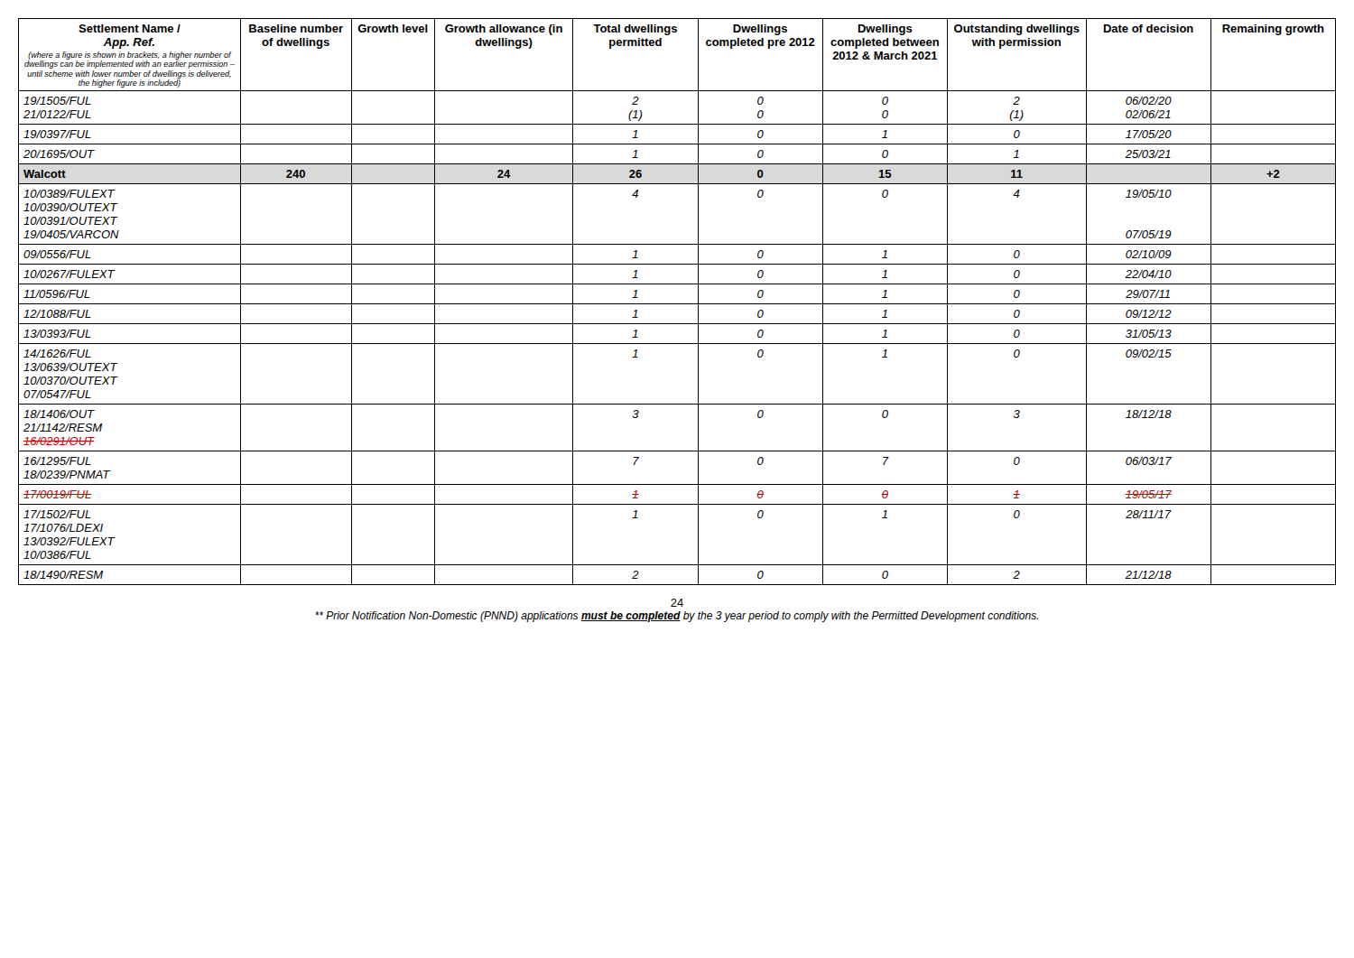| Settlement Name / App. Ref. (where a figure is shown in brackets, a higher number of dwellings can be implemented with an earlier permission – until scheme with lower number of dwellings is delivered, the higher figure is included) | Baseline number of dwellings | Growth level | Growth allowance (in dwellings) | Total dwellings permitted | Dwellings completed pre 2012 | Dwellings completed between 2012 & March 2021 | Outstanding dwellings with permission | Date of decision | Remaining growth |
| --- | --- | --- | --- | --- | --- | --- | --- | --- | --- |
| 19/1505/FUL 21/0122/FUL | | | | 2 (1) | 0 0 | 0 0 | 2 (1) | 06/02/20 02/06/21 | |
| 19/0397/FUL | | | | 1 | 0 | 1 | 0 | 17/05/20 | |
| 20/1695/OUT | | | | 1 | 0 | 0 | 1 | 25/03/21 | |
| Walcott | 240 | | 24 | 26 | 0 | 15 | 11 | | +2 |
| 10/0389/FULEXT 10/0390/OUTEXT 10/0391/OUTEXT 19/0405/VARCON | | | | 4 | 0 | 0 | 4 | 19/05/10 07/05/19 | |
| 09/0556/FUL | | | | 1 | 0 | 1 | 0 | 02/10/09 | |
| 10/0267/FULEXT | | | | 1 | 0 | 1 | 0 | 22/04/10 | |
| 11/0596/FUL | | | | 1 | 0 | 1 | 0 | 29/07/11 | |
| 12/1088/FUL | | | | 1 | 0 | 1 | 0 | 09/12/12 | |
| 13/0393/FUL | | | | 1 | 0 | 1 | 0 | 31/05/13 | |
| 14/1626/FUL 13/0639/OUTEXT 10/0370/OUTEXT 07/0547/FUL | | | | 1 | 0 | 1 | 0 | 09/02/15 | |
| 18/1406/OUT 21/1142/RESM 16/0291/OUT | | | | 3 | 0 | 0 | 3 | 18/12/18 | |
| 16/1295/FUL 18/0239/PNMAT | | | | 7 | 0 | 7 | 0 | 06/03/17 | |
| 17/0019/FUL | | | | 1 | 0 | 0 | 1 | 19/05/17 | |
| 17/1502/FUL 17/1076/LDEXI 13/0392/FULEXT 10/0386/FUL | | | | 1 | 0 | 1 | 0 | 28/11/17 | |
| 18/1490/RESM | | | | 2 | 0 | 0 | 2 | 21/12/18 | |
24
** Prior Notification Non-Domestic (PNND) applications must be completed by the 3 year period to comply with the Permitted Development conditions.